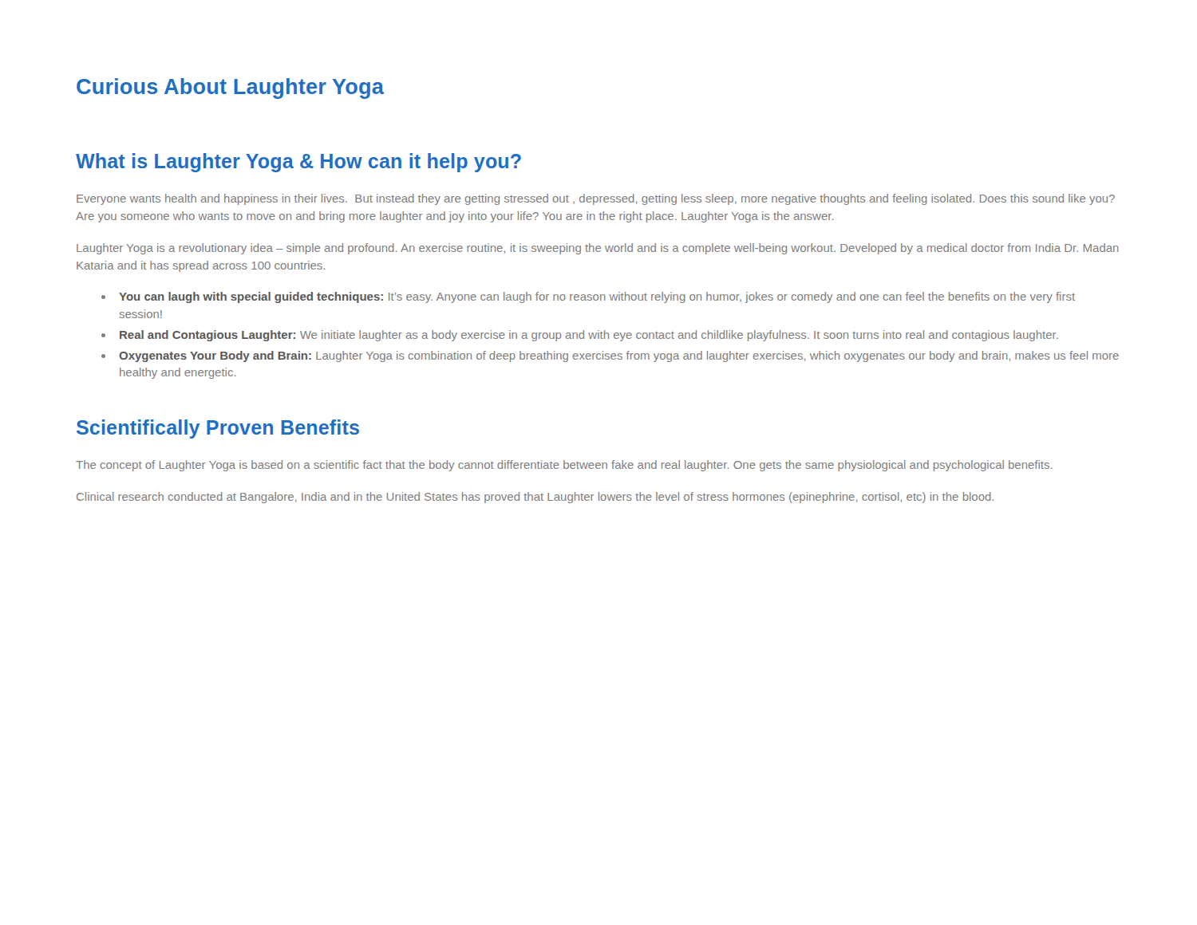Curious About Laughter Yoga
What is Laughter Yoga & How can it help you?
Everyone wants health and happiness in their lives. But instead they are getting stressed out , depressed, getting less sleep, more negative thoughts and feeling isolated. Does this sound like you? Are you someone who wants to move on and bring more laughter and joy into your life? You are in the right place. Laughter Yoga is the answer.
Laughter Yoga is a revolutionary idea – simple and profound. An exercise routine, it is sweeping the world and is a complete well-being workout. Developed by a medical doctor from India Dr. Madan Kataria and it has spread across 100 countries.
You can laugh with special guided techniques: It’s easy. Anyone can laugh for no reason without relying on humor, jokes or comedy and one can feel the benefits on the very first session!
Real and Contagious Laughter: We initiate laughter as a body exercise in a group and with eye contact and childlike playfulness. It soon turns into real and contagious laughter.
Oxygenates Your Body and Brain: Laughter Yoga is combination of deep breathing exercises from yoga and laughter exercises, which oxygenates our body and brain, makes us feel more healthy and energetic.
Scientifically Proven Benefits
The concept of Laughter Yoga is based on a scientific fact that the body cannot differentiate between fake and real laughter. One gets the same physiological and psychological benefits.
Clinical research conducted at Bangalore, India and in the United States has proved that Laughter lowers the level of stress hormones (epinephrine, cortisol, etc) in the blood.